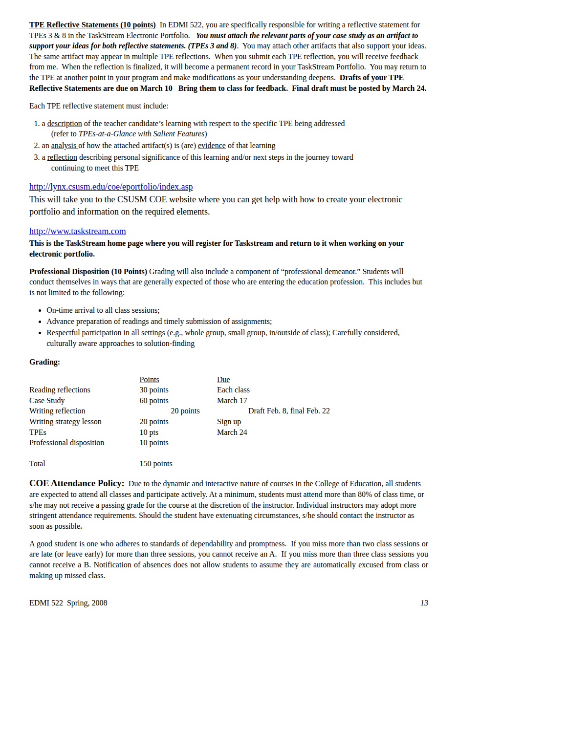TPE Reflective Statements (10 points) In EDMI 522, you are specifically responsible for writing a reflective statement for TPEs 3 & 8 in the TaskStream Electronic Portfolio. You must attach the relevant parts of your case study as an artifact to support your ideas for both reflective statements. (TPEs 3 and 8). You may attach other artifacts that also support your ideas. The same artifact may appear in multiple TPE reflections. When you submit each TPE reflection, you will receive feedback from me. When the reflection is finalized, it will become a permanent record in your TaskStream Portfolio. You may return to the TPE at another point in your program and make modifications as your understanding deepens. Drafts of your TPE Reflective Statements are due on March 10 Bring them to class for feedback. Final draft must be posted by March 24.
Each TPE reflective statement must include:
a description of the teacher candidate’s learning with respect to the specific TPE being addressed (refer to TPEs-at-a-Glance with Salient Features)
an analysis of how the attached artifact(s) is (are) evidence of that learning
a reflection describing personal significance of this learning and/or next steps in the journey toward continuing to meet this TPE
http://lynx.csusm.edu/coe/eportfolio/index.asp
This will take you to the CSUSM COE website where you can get help with how to create your electronic portfolio and information on the required elements.
http://www.taskstream.com
This is the TaskStream home page where you will register for Taskstream and return to it when working on your electronic portfolio.
Professional Disposition (10 Points) Grading will also include a component of “professional demeanor.” Students will conduct themselves in ways that are generally expected of those who are entering the education profession. This includes but is not limited to the following:
On-time arrival to all class sessions;
Advance preparation of readings and timely submission of assignments;
Respectful participation in all settings (e.g., whole group, small group, in/outside of class); Carefully considered, culturally aware approaches to solution-finding
Grading:
| | Points | Due |
| Reading reflections | 30 points | Each class |
| Case Study | 60 points | March 17 |
| Writing reflection | 20 points | Draft Feb. 8, final Feb. 22 |
| Writing strategy lesson | 20 points | Sign up |
| TPEs | 10 pts | March 24 |
| Professional disposition | 10 points | |
| Total | 150 points | |
COE Attendance Policy: Due to the dynamic and interactive nature of courses in the College of Education, all students are expected to attend all classes and participate actively. At a minimum, students must attend more than 80% of class time, or s/he may not receive a passing grade for the course at the discretion of the instructor. Individual instructors may adopt more stringent attendance requirements. Should the student have extenuating circumstances, s/he should contact the instructor as soon as possible.
A good student is one who adheres to standards of dependability and promptness. If you miss more than two class sessions or are late (or leave early) for more than three sessions, you cannot receive an A. If you miss more than three class sessions you cannot receive a B. Notification of absences does not allow students to assume they are automatically excused from class or making up missed class.
EDMI 522 Spring, 2008 13